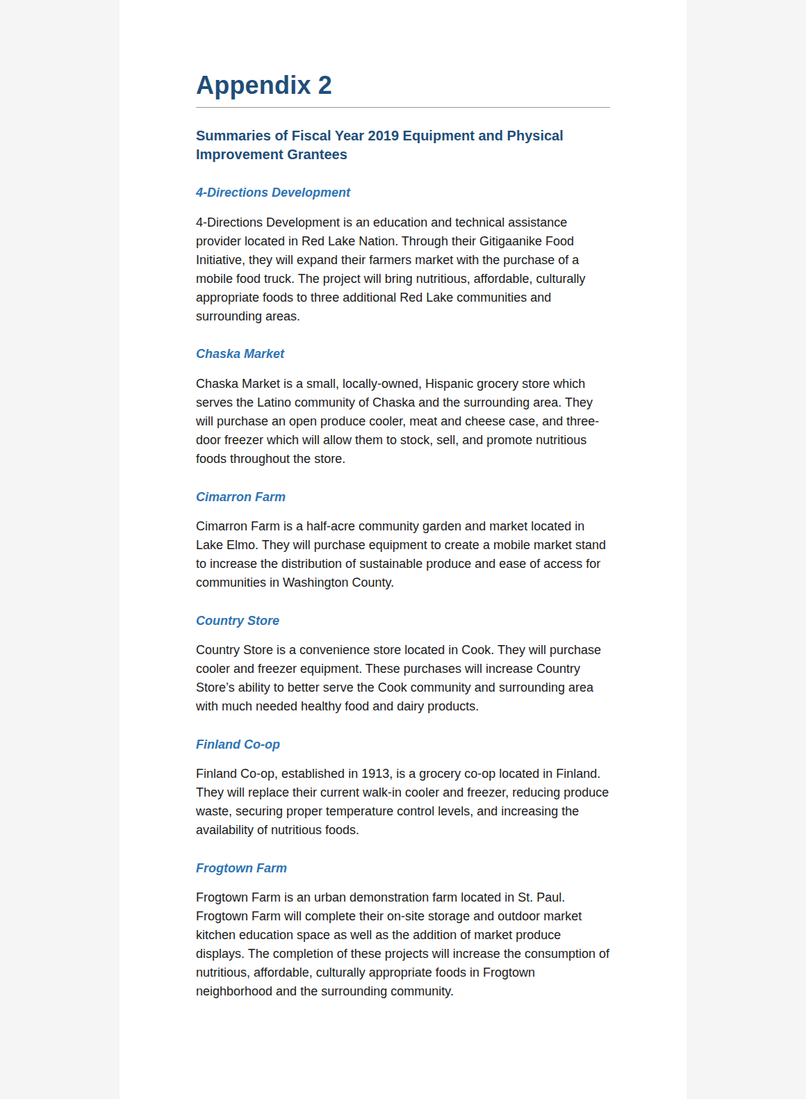Appendix 2
Summaries of Fiscal Year 2019 Equipment and Physical Improvement Grantees
4-Directions Development
4-Directions Development is an education and technical assistance provider located in Red Lake Nation. Through their Gitigaanike Food Initiative, they will expand their farmers market with the purchase of a mobile food truck. The project will bring nutritious, affordable, culturally appropriate foods to three additional Red Lake communities and surrounding areas.
Chaska Market
Chaska Market is a small, locally-owned, Hispanic grocery store which serves the Latino community of Chaska and the surrounding area. They will purchase an open produce cooler, meat and cheese case, and three-door freezer which will allow them to stock, sell, and promote nutritious foods throughout the store.
Cimarron Farm
Cimarron Farm is a half-acre community garden and market located in Lake Elmo. They will purchase equipment to create a mobile market stand to increase the distribution of sustainable produce and ease of access for communities in Washington County.
Country Store
Country Store is a convenience store located in Cook. They will purchase cooler and freezer equipment. These purchases will increase Country Store’s ability to better serve the Cook community and surrounding area with much needed healthy food and dairy products.
Finland Co-op
Finland Co-op, established in 1913, is a grocery co-op located in Finland. They will replace their current walk-in cooler and freezer, reducing produce waste, securing proper temperature control levels, and increasing the availability of nutritious foods.
Frogtown Farm
Frogtown Farm is an urban demonstration farm located in St. Paul. Frogtown Farm will complete their on-site storage and outdoor market kitchen education space as well as the addition of market produce displays. The completion of these projects will increase the consumption of nutritious, affordable, culturally appropriate foods in Frogtown neighborhood and the surrounding community.